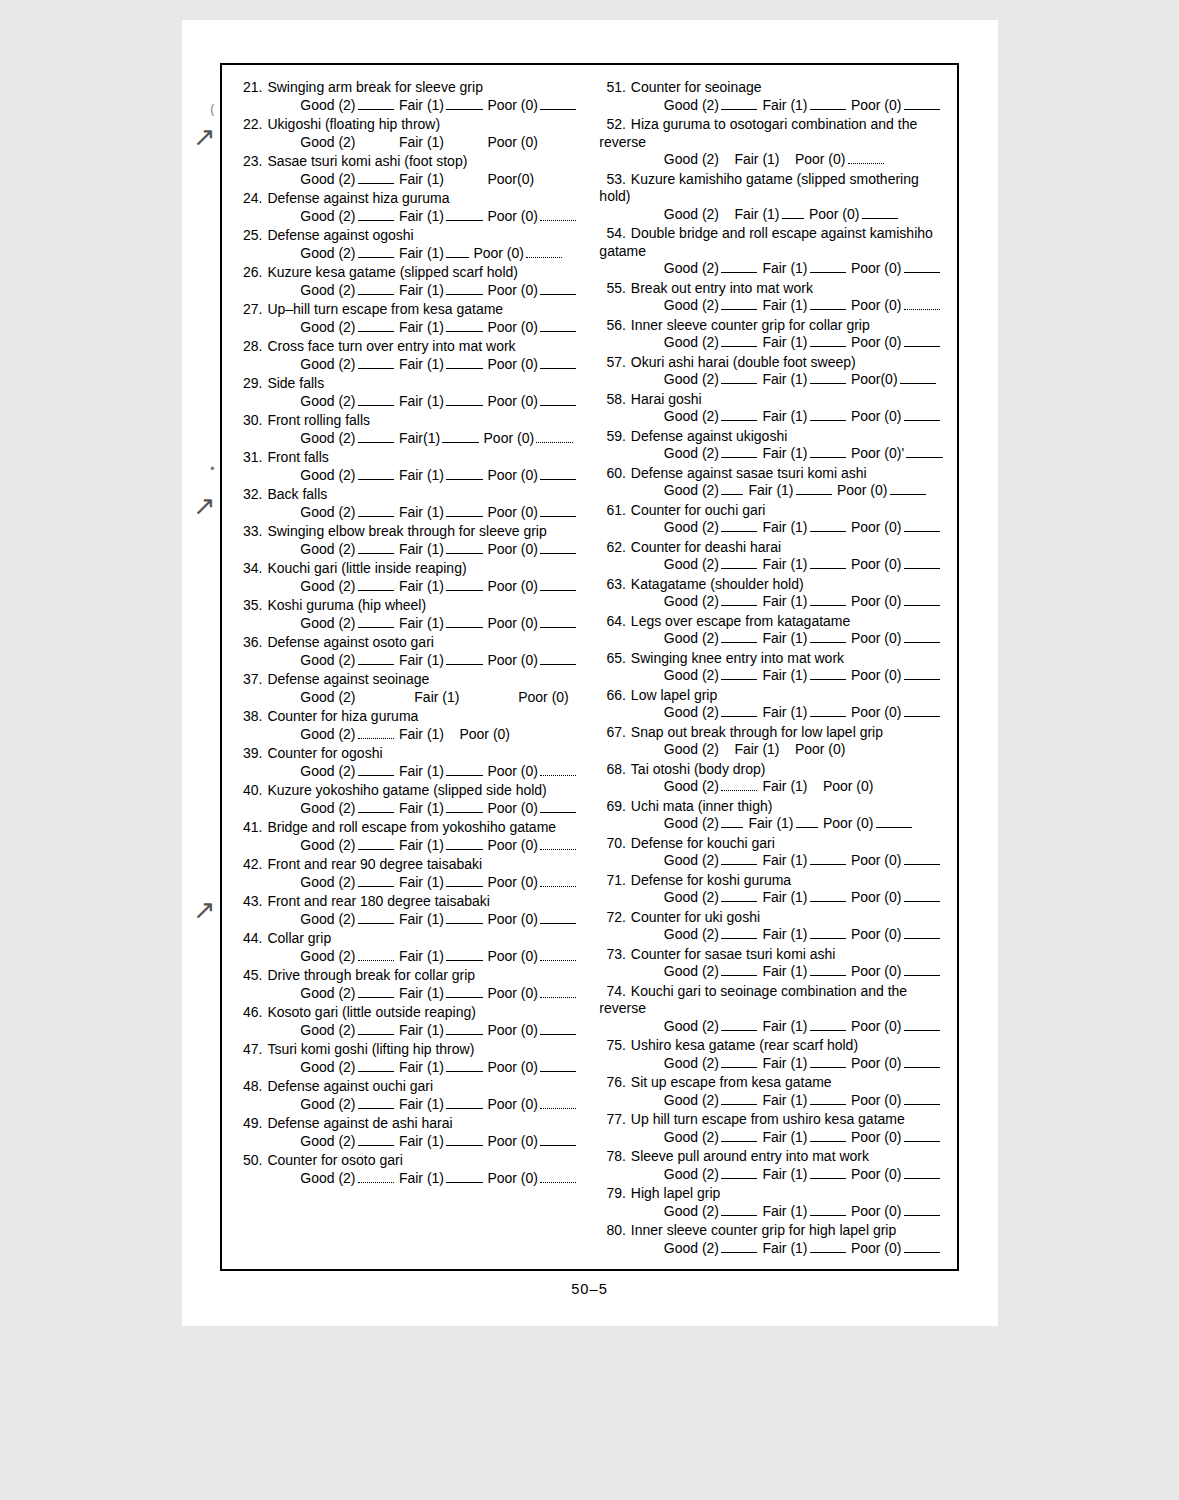↗
↗
↗
(
•
21. Swinging arm break for sleeve grip Good (2) Fair (1) Poor (0)
22. Ukigoshi (floating hip throw) Good (2) Fair (1) Poor (0)
23. Sasae tsuri komi ashi (foot stop) Good (2) Fair (1) Poor(0)
24. Defense against hiza guruma Good (2) Fair (1) Poor (0)
25. Defense against ogoshi Good (2) Fair (1) Poor (0)
26. Kuzure kesa gatame (slipped scarf hold) Good (2) Fair (1) Poor (0)
27. Up–hill turn escape from kesa gatame Good (2) Fair (1) Poor (0)
28. Cross face turn over entry into mat work Good (2) Fair (1) Poor (0)
29. Side falls Good (2) Fair (1) Poor (0)
30. Front rolling falls Good (2) Fair(1) Poor (0)
31. Front falls Good (2) Fair (1) Poor (0)
32. Back falls Good (2) Fair (1) Poor (0)
33. Swinging elbow break through for sleeve grip Good (2) Fair (1) Poor (0)
34. Kouchi gari (little inside reaping) Good (2) Fair (1) Poor (0)
35. Koshi guruma (hip wheel) Good (2) Fair (1) Poor (0)
36. Defense against osoto gari Good (2) Fair (1) Poor (0)
37. Defense against seoinage Good (2) Fair (1) Poor (0)
38. Counter for hiza guruma Good (2) Fair (1) Poor (0)
39. Counter for ogoshi Good (2) Fair (1) Poor (0)
40. Kuzure yokoshiho gatame (slipped side hold) Good (2) Fair (1) Poor (0)
41. Bridge and roll escape from yokoshiho gatame Good (2) Fair (1) Poor (0)
42. Front and rear 90 degree taisabaki Good (2) Fair (1) Poor (0)
43. Front and rear 180 degree taisabaki Good (2) Fair (1) Poor (0)
44. Collar grip Good (2) Fair (1) Poor (0)
45. Drive through break for collar grip Good (2) Fair (1) Poor (0)
46. Kosoto gari (little outside reaping) Good (2) Fair (1) Poor (0)
47. Tsuri komi goshi (lifting hip throw) Good (2) Fair (1) Poor (0)
48. Defense against ouchi gari Good (2) Fair (1) Poor (0)
49. Defense against de ashi harai Good (2) Fair (1) Poor (0)
50. Counter for osoto gari Good (2) Fair (1) Poor (0)
51. Counter for seoinage Good (2) Fair (1) Poor (0)
52. Hiza guruma to osotogari combination and the reverse Good (2) Fair (1) Poor (0)
53. Kuzure kamishiho gatame (slipped smothering hold) Good (2) Fair (1) Poor (0)
54. Double bridge and roll escape against kamishiho gatame Good (2) Fair (1) Poor (0)
55. Break out entry into mat work Good (2) Fair (1) Poor (0)
56. Inner sleeve counter grip for collar grip Good (2) Fair (1) Poor (0)
57. Okuri ashi harai (double foot sweep) Good (2) Fair (1) Poor(0)
58. Harai goshi Good (2) Fair (1) Poor (0)
59. Defense against ukigoshi Good (2) Fair (1) Poor (0)'
60. Defense against sasae tsuri komi ashi Good (2) Fair (1) Poor (0)
61. Counter for ouchi gari Good (2) Fair (1) Poor (0)
62. Counter for deashi harai Good (2) Fair (1) Poor (0)
63. Katagatame (shoulder hold) Good (2) Fair (1) Poor (0)
64. Legs over escape from katagatame Good (2) Fair (1) Poor (0)
65. Swinging knee entry into mat work Good (2) Fair (1) Poor (0)
66. Low lapel grip Good (2) Fair (1) Poor (0)
67. Snap out break through for low lapel grip Good (2) Fair (1) Poor (0)
68. Tai otoshi (body drop) Good (2) Fair (1) Poor (0)
69. Uchi mata (inner thigh) Good (2) Fair (1) Poor (0)
70. Defense for kouchi gari Good (2) Fair (1) Poor (0)
71. Defense for koshi guruma Good (2) Fair (1) Poor (0)
72. Counter for uki goshi Good (2) Fair (1) Poor (0)
73. Counter for sasae tsuri komi ashi Good (2) Fair (1) Poor (0)
74. Kouchi gari to seoinage combination and the reverse Good (2) Fair (1) Poor (0)
75. Ushiro kesa gatame (rear scarf hold) Good (2) Fair (1) Poor (0)
76. Sit up escape from kesa gatame Good (2) Fair (1) Poor (0)
77. Up hill turn escape from ushiro kesa gatame Good (2) Fair (1) Poor (0)
78. Sleeve pull around entry into mat work Good (2) Fair (1) Poor (0)
79. High lapel grip Good (2) Fair (1) Poor (0)
80. Inner sleeve counter grip for high lapel grip Good (2) Fair (1) Poor (0)
50–5